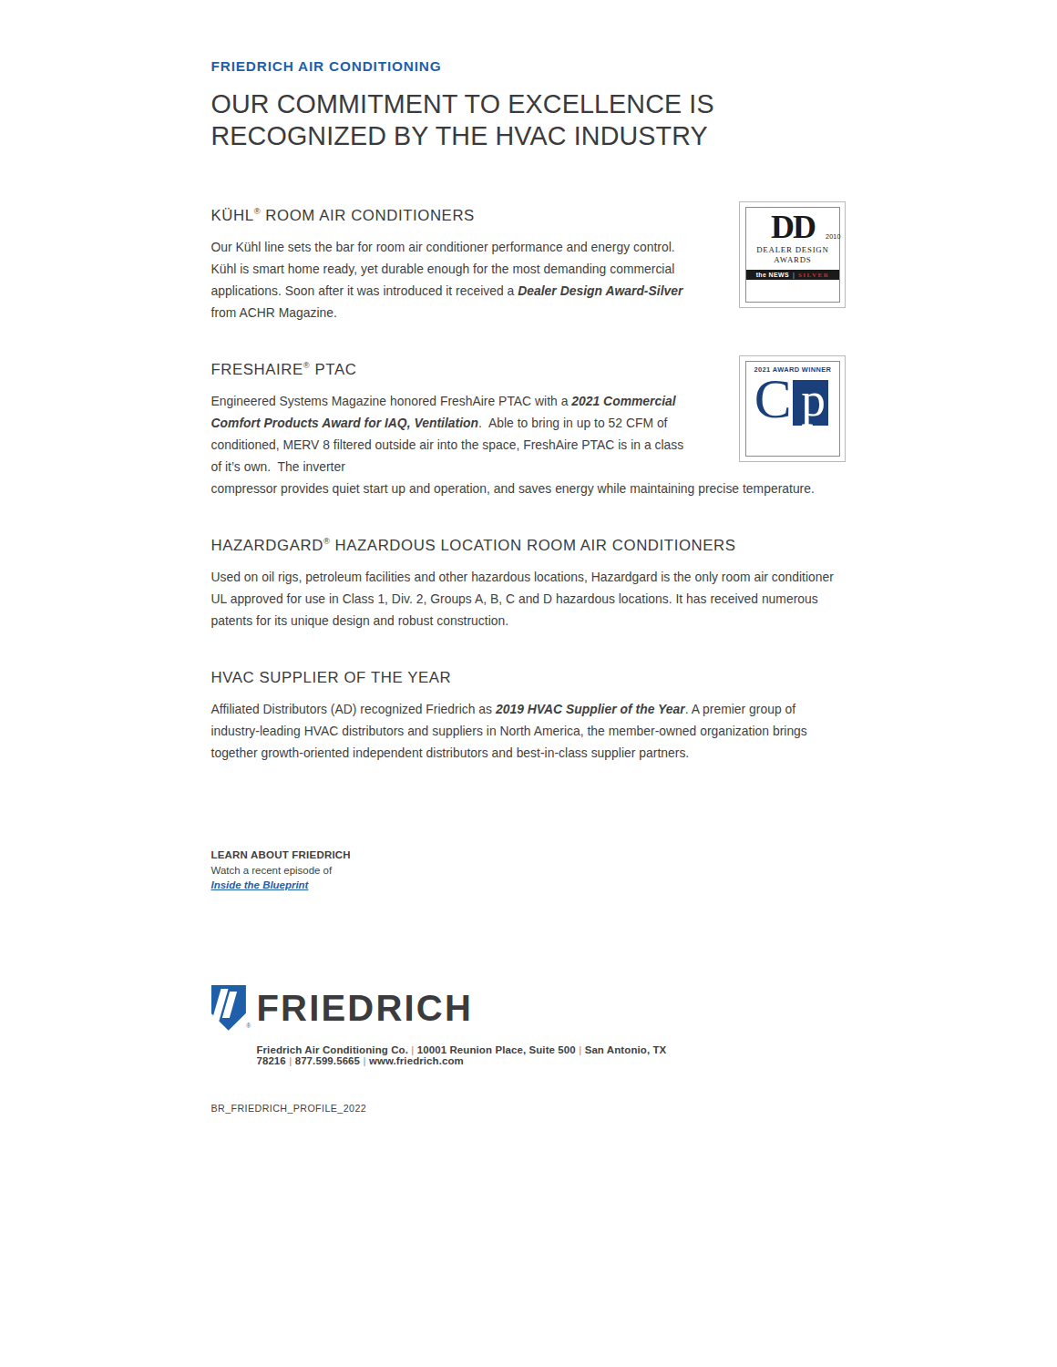Friedrich Air Conditioning
Our commitment to excellence is recognized by the HVAC industry
DD2010
DEALER DESIGN
AWARDS
the NEWS|SILVER
Kühl® Room Air Conditioners
Our Kühl line sets the bar for room air conditioner performance and energy control. Kühl is smart home ready, yet durable enough for the most demanding commercial applications. Soon after it was introduced it received a Dealer Design Award-Silver from ACHR Magazine.
2021 AWARD WINNER
C p
FreshAire® PTAC
Engineered Systems Magazine honored FreshAire PTAC with a 2021 Commercial Comfort Products Award for IAQ, Ventilation. Able to bring in up to 52 CFM of conditioned, MERV 8 filtered outside air into the space, FreshAire PTAC is in a class of it’s own. The inverter
compressor provides quiet start up and operation, and saves energy while maintaining precise temperature.
Hazardgard® Hazardous Location Room Air Conditioners
Used on oil rigs, petroleum facilities and other hazardous locations, Hazardgard is the only room air conditioner UL approved for use in Class 1, Div. 2, Groups A, B, C and D hazardous locations. It has received numerous patents for its unique design and robust construction.
HVAC Supplier of the Year
Affiliated Distributors (AD) recognized Friedrich as 2019 HVAC Supplier of the Year. A premier group of industry-leading HVAC distributors and suppliers in North America, the member-owned organization brings together growth-oriented independent distributors and best-in-class supplier partners.
LEARN ABOUT FRIEDRICH
Watch a recent episode of
Inside the Blueprint
®
FRIEDRICH
Friedrich Air Conditioning Co.|10001 Reunion Place, Suite 500|San Antonio, TX 78216|877.599.5665|www.friedrich.com
BR_FRIEDRICH_PROFILE_2022